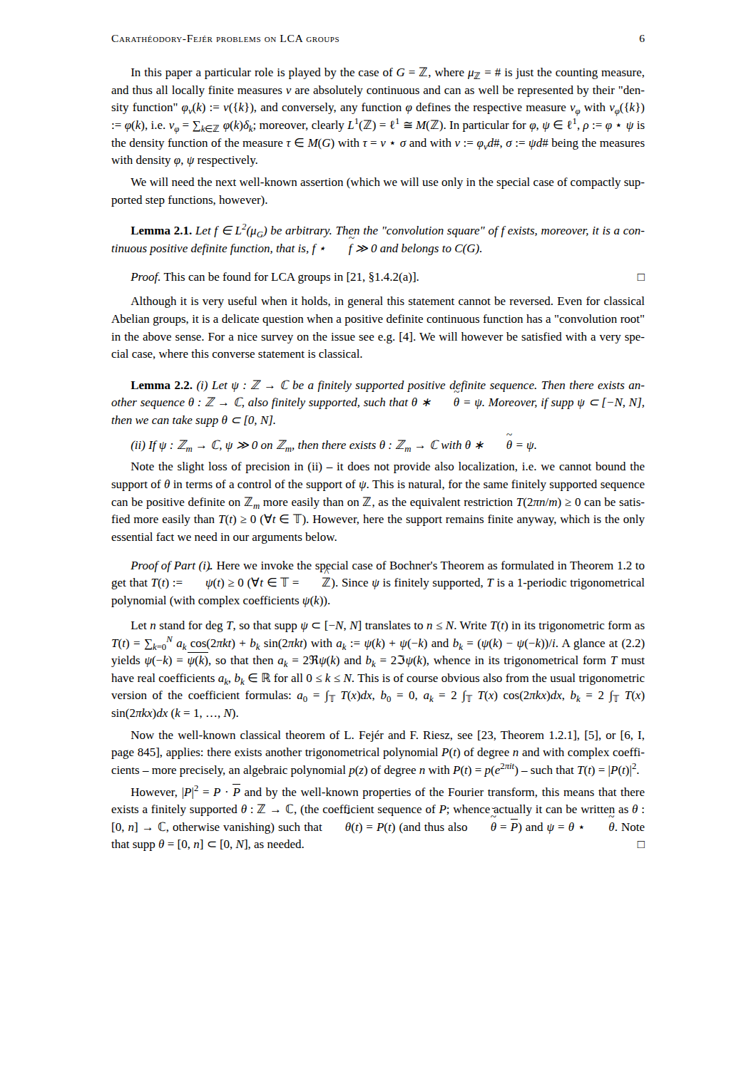Carathéodory-Fejér problems on LCA groups 6
In this paper a particular role is played by the case of G = ℤ, where μℤ = # is just the counting measure, and thus all locally finite measures ν are absolutely continuous and can as well be represented by their "density function" φν(k) := ν({k}), and conversely, any function φ defines the respective measure νφ with νφ({k}) := φ(k), i.e. νφ = ∑k∈ℤ φ(k)δk; moreover, clearly L1(ℤ) = ℓ1 ≅ M(ℤ). In particular for φ, ψ ∈ ℓ1, ρ := φ ⋆ ψ is the density function of the measure τ ∈ M(G) with τ = ν ⋆ σ and with ν := φνd#, σ := ψd# being the measures with density φ, ψ respectively.
We will need the next well-known assertion (which we will use only in the special case of compactly supported step functions, however).
Lemma 2.1. Let f ∈ L2(μG) be arbitrary. Then the "convolution square" of f exists, moreover, it is a continuous positive definite function, that is, f ⋆ ~f ≫ 0 and belongs to C(G).
Proof. This can be found for LCA groups in [21, §1.4.2(a)].
Although it is very useful when it holds, in general this statement cannot be reversed. Even for classical Abelian groups, it is a delicate question when a positive definite continuous function has a "convolution root" in the above sense. For a nice survey on the issue see e.g. [4]. We will however be satisfied with a very special case, where this converse statement is classical.
Lemma 2.2. (i) Let ψ : ℤ → ℂ be a finitely supported positive definite sequence. Then there exists another sequence θ : ℤ → ℂ, also finitely supported, such that θ ∗ ~θ = ψ. Moreover, if supp ψ ⊂ [−N, N], then we can take supp θ ⊂ [0, N].
(ii) If ψ : ℤm → ℂ, ψ ≫ 0 on ℤm, then there exists θ : ℤm → ℂ with θ ∗ ~θ = ψ.
Note the slight loss of precision in (ii) – it does not provide also localization, i.e. we cannot bound the support of θ in terms of a control of the support of ψ. This is natural, for the same finitely supported sequence can be positive definite on ℤm more easily than on ℤ, as the equivalent restriction T(2πn/m) ≥ 0 can be satisfied more easily than T(t) ≥ 0 (∀t ∈ 𝕋). However, here the support remains finite anyway, which is the only essential fact we need in our arguments below.
Proof of Part (i). Here we invoke the special case of Bochner's Theorem as formulated in Theorem 1.2 to get that T(t) := ˘ψ(t) ≥ 0 (∀t ∈ 𝕋 = ^ℤ). Since ψ is finitely supported, T is a 1-periodic trigonometrical polynomial (with complex coefficients ψ(k)).
Let n stand for deg T, so that supp ψ ⊂ [−N, N] translates to n ≤ N. Write T(t) in its trigonometric form as T(t) = ∑k=0N ak cos(2πkt) + bk sin(2πkt) with ak := ψ(k) + ψ(−k) and bk = (ψ(k) − ψ(−k))/i. A glance at (2.2) yields ψ(−k) = ψ(k), so that then ak = 2ℜψ(k) and bk = 2ℑψ(k), whence in its trigonometrical form T must have real coefficients ak, bk ∈ ℝ for all 0 ≤ k ≤ N. This is of course obvious also from the usual trigonometric version of the coefficient formulas: a0 = ∫𝕋 T(x)dx, b0 = 0, ak = 2 ∫𝕋 T(x) cos(2πkx)dx, bk = 2 ∫𝕋 T(x) sin(2πkx)dx (k = 1, …, N).
Now the well-known classical theorem of L. Fejér and F. Riesz, see [23, Theorem 1.2.1], [5], or [6, I, page 845], applies: there exists another trigonometrical polynomial P(t) of degree n and with complex coefficients – more precisely, an algebraic polynomial p(z) of degree n with P(t) = p(e2πit) – such that T(t) = |P(t)|2.
However, |P|2 = P · P and by the well-known properties of the Fourier transform, this means that there exists a finitely supported θ : ℤ → ℂ, (the coefficient sequence of P; whence actually it can be written as θ : [0, n] → ℂ, otherwise vanishing) such that ˘θ(t) = P(t) (and thus also ~˘θ = P) and ψ = θ ⋆ ~θ. Note that supp θ = [0, n] ⊂ [0, N], as needed.